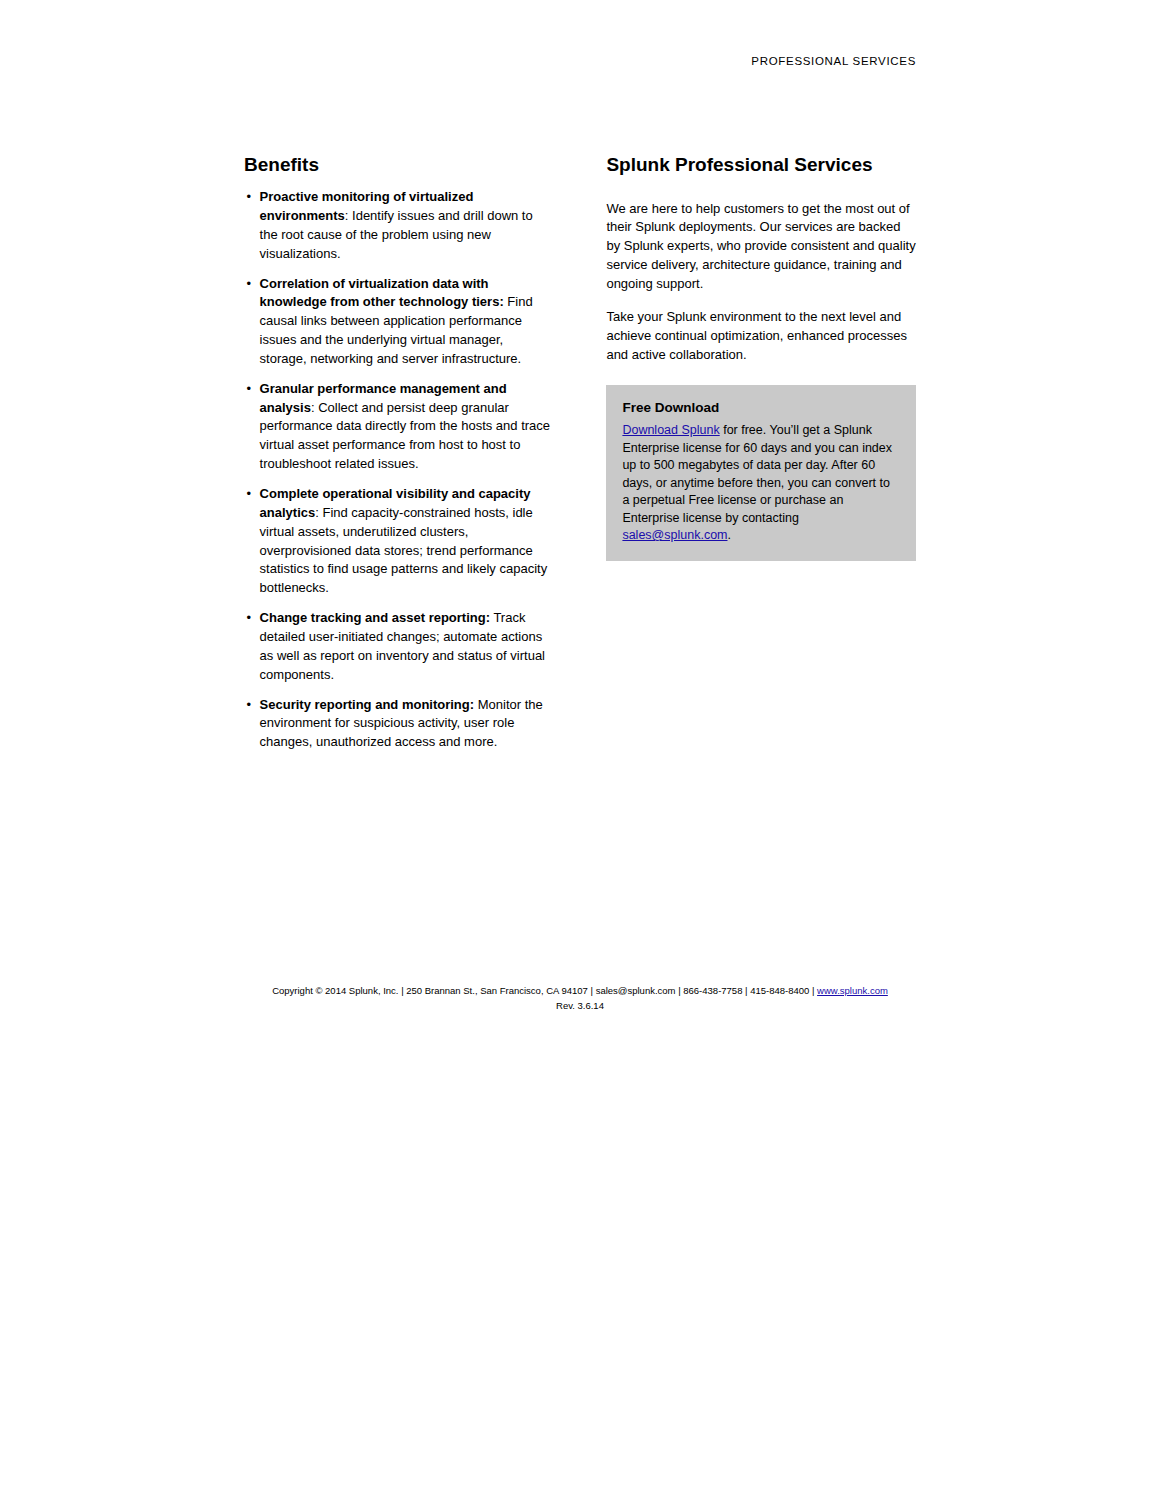PROFESSIONAL SERVICES
Benefits
Proactive monitoring of virtualized environments: Identify issues and drill down to the root cause of the problem using new visualizations.
Correlation of virtualization data with knowledge from other technology tiers: Find causal links between application performance issues and the underlying virtual manager, storage, networking and server infrastructure.
Granular performance management and analysis: Collect and persist deep granular performance data directly from the hosts and trace virtual asset performance from host to host to troubleshoot related issues.
Complete operational visibility and capacity analytics: Find capacity-constrained hosts, idle virtual assets, underutilized clusters, overprovisioned data stores; trend performance statistics to find usage patterns and likely capacity bottlenecks.
Change tracking and asset reporting: Track detailed user-initiated changes; automate actions as well as report on inventory and status of virtual components.
Security reporting and monitoring: Monitor the environment for suspicious activity, user role changes, unauthorized access and more.
Splunk Professional Services
We are here to help customers to get the most out of their Splunk deployments. Our services are backed by Splunk experts, who provide consistent and quality service delivery, architecture guidance, training and ongoing support.
Take your Splunk environment to the next level and achieve continual optimization, enhanced processes and active collaboration.
Free Download
Download Splunk for free. You’ll get a Splunk Enterprise license for 60 days and you can index up to 500 megabytes of data per day. After 60 days, or anytime before then, you can convert to a perpetual Free license or purchase an Enterprise license by contacting sales@splunk.com.
Copyright © 2014 Splunk, Inc. | 250 Brannan St., San Francisco, CA 94107 | sales@splunk.com | 866-438-7758 | 415-848-8400 | www.splunk.com
Rev. 3.6.14